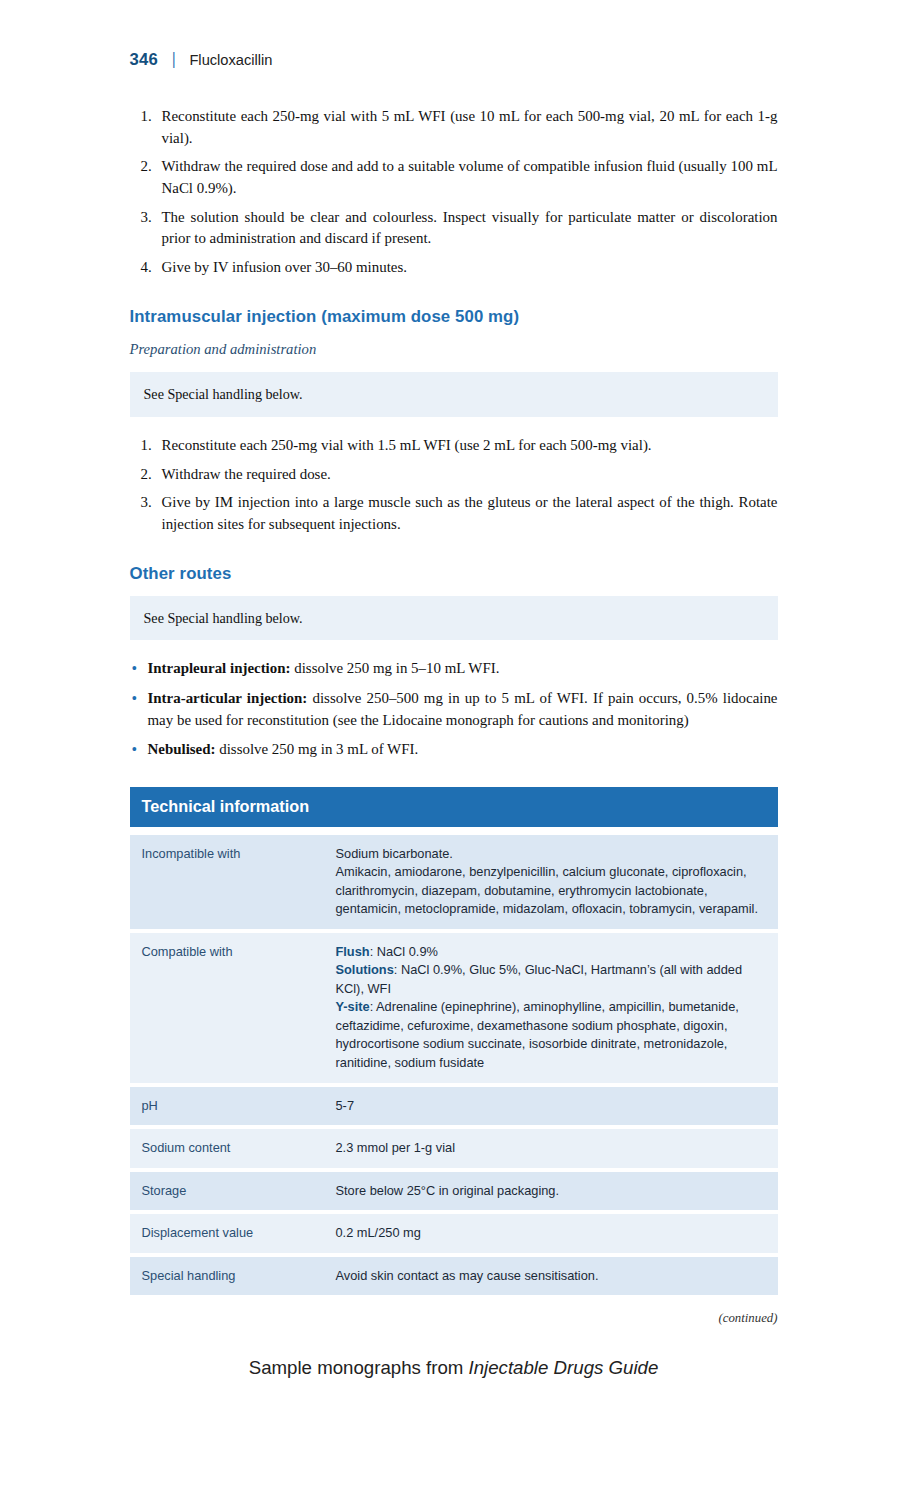346 | Flucloxacillin
Reconstitute each 250-mg vial with 5 mL WFI (use 10 mL for each 500-mg vial, 20 mL for each 1-g vial).
Withdraw the required dose and add to a suitable volume of compatible infusion fluid (usually 100 mL NaCl 0.9%).
The solution should be clear and colourless. Inspect visually for particulate matter or discoloration prior to administration and discard if present.
Give by IV infusion over 30–60 minutes.
Intramuscular injection (maximum dose 500 mg)
Preparation and administration
See Special handling below.
Reconstitute each 250-mg vial with 1.5 mL WFI (use 2 mL for each 500-mg vial).
Withdraw the required dose.
Give by IM injection into a large muscle such as the gluteus or the lateral aspect of the thigh. Rotate injection sites for subsequent injections.
Other routes
See Special handling below.
Intrapleural injection: dissolve 250 mg in 5–10 mL WFI.
Intra-articular injection: dissolve 250–500 mg in up to 5 mL of WFI. If pain occurs, 0.5% lidocaine may be used for reconstitution (see the Lidocaine monograph for cautions and monitoring)
Nebulised: dissolve 250 mg in 3 mL of WFI.
Technical information
| Incompatible with | Sodium bicarbonate. Amikacin, amiodarone, benzylpenicillin, calcium gluconate, ciprofloxacin, clarithromycin, diazepam, dobutamine, erythromycin lactobionate, gentamicin, metoclopramide, midazolam, ofloxacin, tobramycin, verapamil. |
| Compatible with | Flush : NaCl 0.9% Solutions : NaCl 0.9%, Gluc 5%, Gluc-NaCl, Hartmann’s (all with added KCl), WFI Y-site : Adrenaline (epinephrine), aminophylline, ampicillin, bumetanide, ceftazidime, cefuroxime, dexamethasone sodium phosphate, digoxin, hydrocortisone sodium succinate, isosorbide dinitrate, metronidazole, ranitidine, sodium fusidate |
| pH | 5-7 |
| Sodium content | 2.3 mmol per 1-g vial |
| Storage | Store below 25°C in original packaging. |
| Displacement value | 0.2 mL/250 mg |
| Special handling | Avoid skin contact as may cause sensitisation. |
(continued)
Sample monographs from Injectable Drugs Guide